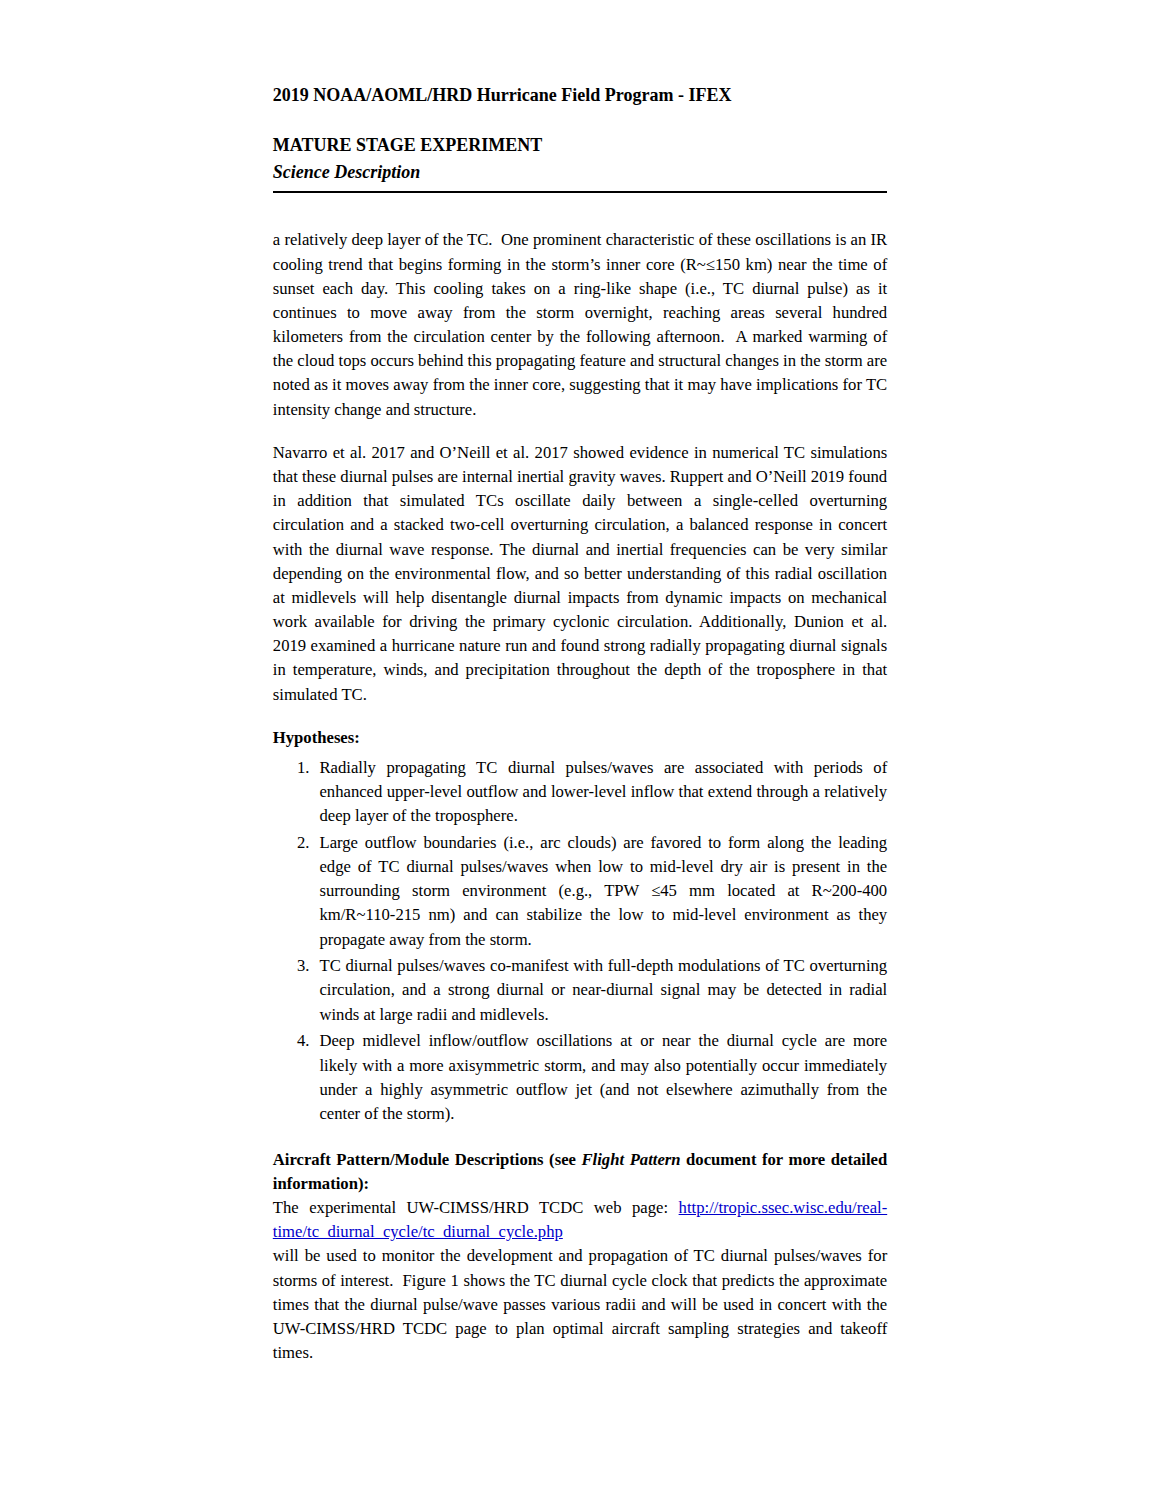2019 NOAA/AOML/HRD Hurricane Field Program - IFEX
MATURE STAGE EXPERIMENT
Science Description
a relatively deep layer of the TC. One prominent characteristic of these oscillations is an IR cooling trend that begins forming in the storm’s inner core (R~≤150 km) near the time of sunset each day. This cooling takes on a ring-like shape (i.e., TC diurnal pulse) as it continues to move away from the storm overnight, reaching areas several hundred kilometers from the circulation center by the following afternoon. A marked warming of the cloud tops occurs behind this propagating feature and structural changes in the storm are noted as it moves away from the inner core, suggesting that it may have implications for TC intensity change and structure.
Navarro et al. 2017 and O’Neill et al. 2017 showed evidence in numerical TC simulations that these diurnal pulses are internal inertial gravity waves. Ruppert and O’Neill 2019 found in addition that simulated TCs oscillate daily between a single-celled overturning circulation and a stacked two-cell overturning circulation, a balanced response in concert with the diurnal wave response. The diurnal and inertial frequencies can be very similar depending on the environmental flow, and so better understanding of this radial oscillation at midlevels will help disentangle diurnal impacts from dynamic impacts on mechanical work available for driving the primary cyclonic circulation. Additionally, Dunion et al. 2019 examined a hurricane nature run and found strong radially propagating diurnal signals in temperature, winds, and precipitation throughout the depth of the troposphere in that simulated TC.
Hypotheses:
Radially propagating TC diurnal pulses/waves are associated with periods of enhanced upper-level outflow and lower-level inflow that extend through a relatively deep layer of the troposphere.
Large outflow boundaries (i.e., arc clouds) are favored to form along the leading edge of TC diurnal pulses/waves when low to mid-level dry air is present in the surrounding storm environment (e.g., TPW ≤45 mm located at R~200-400 km/R~110-215 nm) and can stabilize the low to mid-level environment as they propagate away from the storm.
TC diurnal pulses/waves co-manifest with full-depth modulations of TC overturning circulation, and a strong diurnal or near-diurnal signal may be detected in radial winds at large radii and midlevels.
Deep midlevel inflow/outflow oscillations at or near the diurnal cycle are more likely with a more axisymmetric storm, and may also potentially occur immediately under a highly asymmetric outflow jet (and not elsewhere azimuthally from the center of the storm).
Aircraft Pattern/Module Descriptions (see Flight Pattern document for more detailed information):
The experimental UW-CIMSS/HRD TCDC web page: http://tropic.ssec.wisc.edu/real-time/tc_diurnal_cycle/tc_diurnal_cycle.php
will be used to monitor the development and propagation of TC diurnal pulses/waves for storms of interest. Figure 1 shows the TC diurnal cycle clock that predicts the approximate times that the diurnal pulse/wave passes various radii and will be used in concert with the UW-CIMSS/HRD TCDC page to plan optimal aircraft sampling strategies and takeoff times.